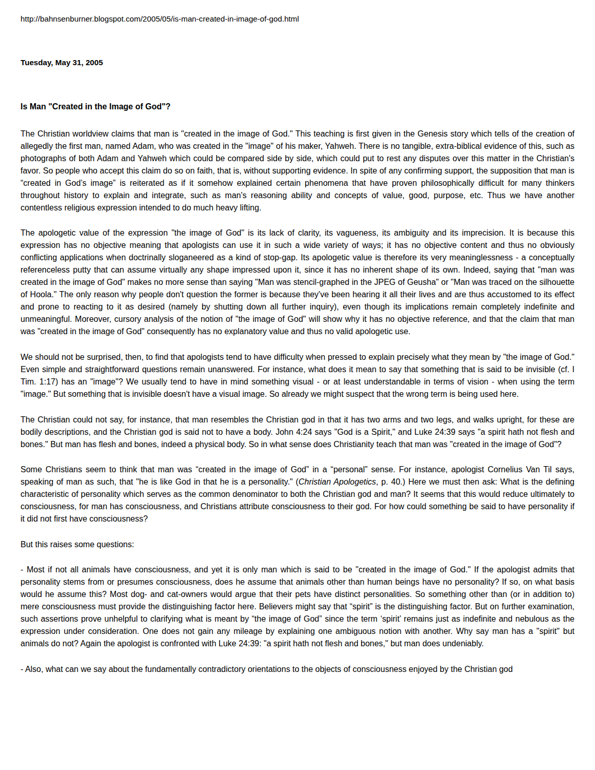http://bahnsenburner.blogspot.com/2005/05/is-man-created-in-image-of-god.html
Tuesday, May 31, 2005
Is Man "Created in the Image of God"?
The Christian worldview claims that man is "created in the image of God." This teaching is first given in the Genesis story which tells of the creation of allegedly the first man, named Adam, who was created in the "image" of his maker, Yahweh. There is no tangible, extra-biblical evidence of this, such as photographs of both Adam and Yahweh which could be compared side by side, which could put to rest any disputes over this matter in the Christian's favor. So people who accept this claim do so on faith, that is, without supporting evidence. In spite of any confirming support, the supposition that man is “created in God’s image” is reiterated as if it somehow explained certain phenomena that have proven philosophically difficult for many thinkers throughout history to explain and integrate, such as man's reasoning ability and concepts of value, good, purpose, etc. Thus we have another contentless religious expression intended to do much heavy lifting.
The apologetic value of the expression "the image of God" is its lack of clarity, its vagueness, its ambiguity and its imprecision. It is because this expression has no objective meaning that apologists can use it in such a wide variety of ways; it has no objective content and thus no obviously conflicting applications when doctrinally sloganeered as a kind of stop-gap. Its apologetic value is therefore its very meaninglessness - a conceptually referenceless putty that can assume virtually any shape impressed upon it, since it has no inherent shape of its own. Indeed, saying that "man was created in the image of God" makes no more sense than saying "Man was stencil-graphed in the JPEG of Geusha" or "Man was traced on the silhouette of Hoola." The only reason why people don't question the former is because they've been hearing it all their lives and are thus accustomed to its effect and prone to reacting to it as desired (namely by shutting down all further inquiry), even though its implications remain completely indefinite and unmeaningful. Moreover, cursory analysis of the notion of "the image of God" will show why it has no objective reference, and that the claim that man was "created in the image of God" consequently has no explanatory value and thus no valid apologetic use.
We should not be surprised, then, to find that apologists tend to have difficulty when pressed to explain precisely what they mean by "the image of God." Even simple and straightforward questions remain unanswered. For instance, what does it mean to say that something that is said to be invisible (cf. I Tim. 1:17) has an "image"? We usually tend to have in mind something visual - or at least understandable in terms of vision - when using the term "image." But something that is invisible doesn't have a visual image. So already we might suspect that the wrong term is being used here.
The Christian could not say, for instance, that man resembles the Christian god in that it has two arms and two legs, and walks upright, for these are bodily descriptions, and the Christian god is said not to have a body. John 4:24 says "God is a Spirit," and Luke 24:39 says "a spirit hath not flesh and bones." But man has flesh and bones, indeed a physical body. So in what sense does Christianity teach that man was "created in the image of God"?
Some Christians seem to think that man was “created in the image of God” in a “personal” sense. For instance, apologist Cornelius Van Til says, speaking of man as such, that "he is like God in that he is a personality." (Christian Apologetics, p. 40.) Here we must then ask: What is the defining characteristic of personality which serves as the common denominator to both the Christian god and man? It seems that this would reduce ultimately to consciousness, for man has consciousness, and Christians attribute consciousness to their god. For how could something be said to have personality if it did not first have consciousness?
But this raises some questions:
- Most if not all animals have consciousness, and yet it is only man which is said to be "created in the image of God." If the apologist admits that personality stems from or presumes consciousness, does he assume that animals other than human beings have no personality? If so, on what basis would he assume this? Most dog- and cat-owners would argue that their pets have distinct personalities. So something other than (or in addition to) mere consciousness must provide the distinguishing factor here. Believers might say that “spirit” is the distinguishing factor. But on further examination, such assertions prove unhelpful to clarifying what is meant by “the image of God” since the term ‘spirit’ remains just as indefinite and nebulous as the expression under consideration. One does not gain any mileage by explaining one ambiguous notion with another. Why say man has a "spirit" but animals do not? Again the apologist is confronted with Luke 24:39: "a spirit hath not flesh and bones," but man does undeniably.
- Also, what can we say about the fundamentally contradictory orientations to the objects of consciousness enjoyed by the Christian god